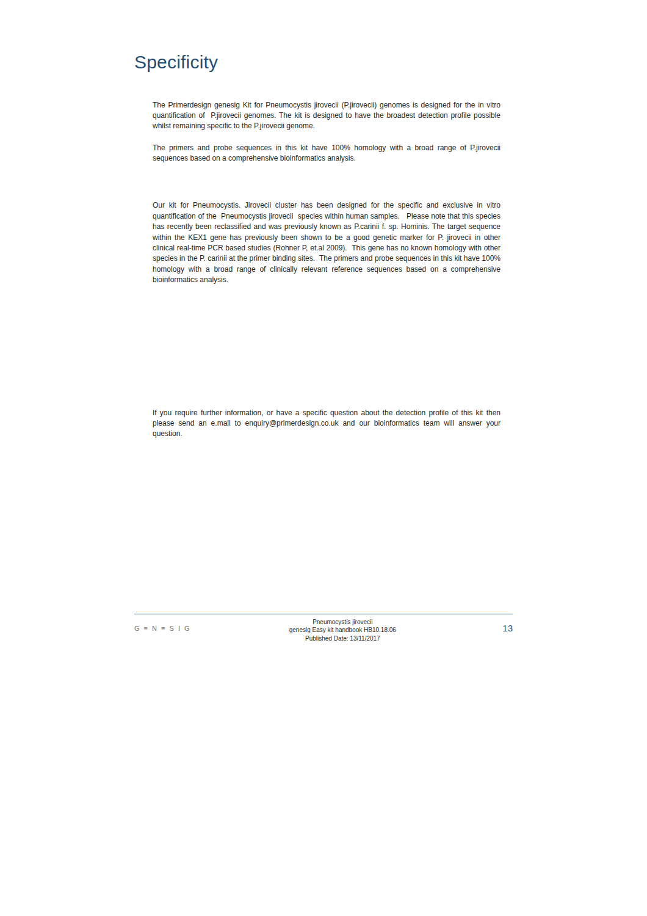Specificity
The Primerdesign genesig Kit for Pneumocystis jirovecii (P.jirovecii) genomes is designed for the in vitro quantification of P.jirovecii genomes. The kit is designed to have the broadest detection profile possible whilst remaining specific to the P.jirovecii genome.
The primers and probe sequences in this kit have 100% homology with a broad range of P.jirovecii sequences based on a comprehensive bioinformatics analysis.
Our kit for Pneumocystis. Jirovecii cluster has been designed for the specific and exclusive in vitro quantification of the Pneumocystis jirovecii species within human samples. Please note that this species has recently been reclassified and was previously known as P.carinii f. sp. Hominis. The target sequence within the KEX1 gene has previously been shown to be a good genetic marker for P. jirovecii in other clinical real-time PCR based studies (Rohner P, et.al 2009). This gene has no known homology with other species in the P. carinii at the primer binding sites. The primers and probe sequences in this kit have 100% homology with a broad range of clinically relevant reference sequences based on a comprehensive bioinformatics analysis.
If you require further information, or have a specific question about the detection profile of this kit then please send an e.mail to enquiry@primerdesign.co.uk and our bioinformatics team will answer your question.
G ≡ N ≡ S I G
Pneumocystis jirovecii
genesig Easy kit handbook HB10.18.06
Published Date: 13/11/2017
13